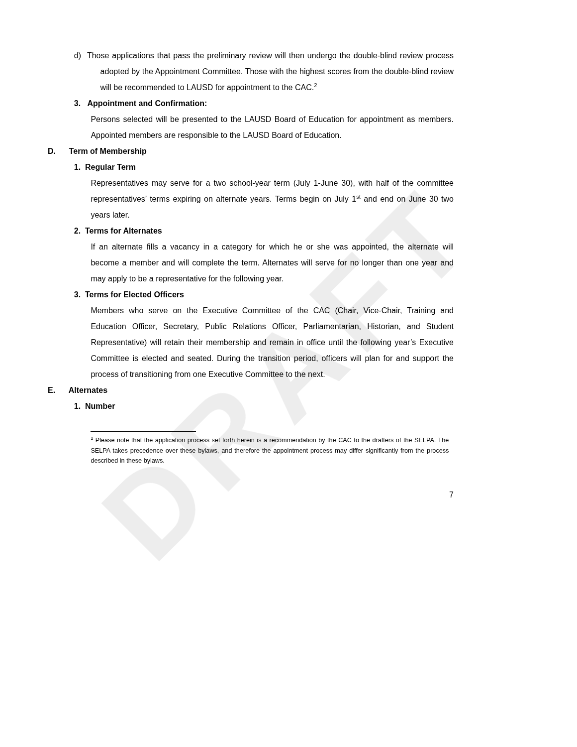DRAFT
d) Those applications that pass the preliminary review will then undergo the double-blind review process adopted by the Appointment Committee. Those with the highest scores from the double-blind review will be recommended to LAUSD for appointment to the CAC.2
3. Appointment and Confirmation:
Persons selected will be presented to the LAUSD Board of Education for appointment as members. Appointed members are responsible to the LAUSD Board of Education.
D. Term of Membership
1. Regular Term
Representatives may serve for a two school-year term (July 1-June 30), with half of the committee representatives’ terms expiring on alternate years. Terms begin on July 1st and end on June 30 two years later.
2. Terms for Alternates
If an alternate fills a vacancy in a category for which he or she was appointed, the alternate will become a member and will complete the term. Alternates will serve for no longer than one year and may apply to be a representative for the following year.
3. Terms for Elected Officers
Members who serve on the Executive Committee of the CAC (Chair, Vice-Chair, Training and Education Officer, Secretary, Public Relations Officer, Parliamentarian, Historian, and Student Representative) will retain their membership and remain in office until the following year’s Executive Committee is elected and seated. During the transition period, officers will plan for and support the process of transitioning from one Executive Committee to the next.
E. Alternates
1. Number
2 Please note that the application process set forth herein is a recommendation by the CAC to the drafters of the SELPA. The SELPA takes precedence over these bylaws, and therefore the appointment process may differ significantly from the process described in these bylaws.
7